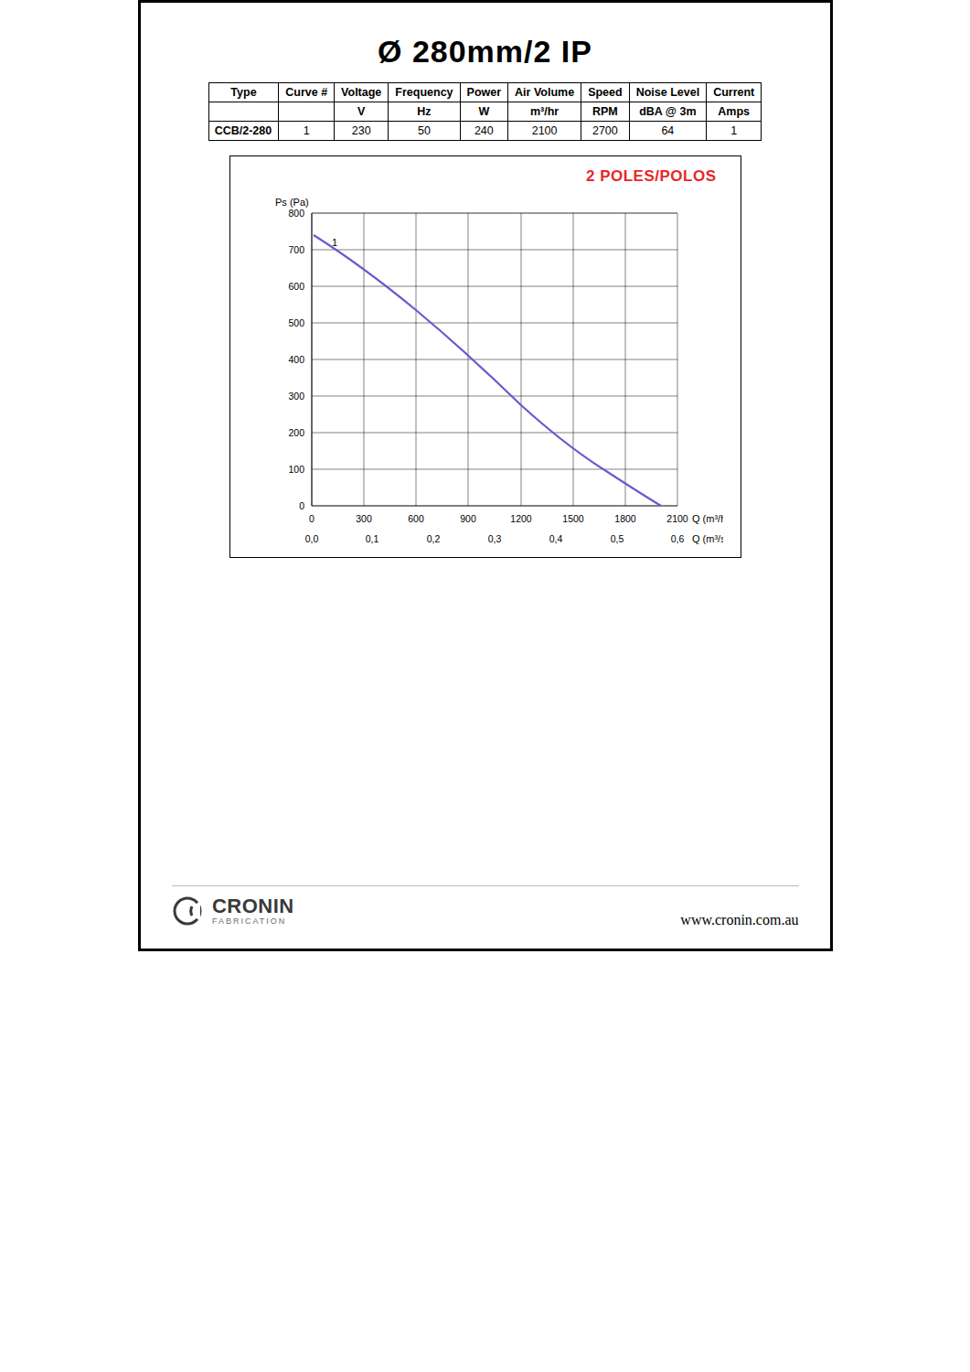Ø 280mm/2 IP
| Type | Curve # | Voltage | Frequency | Power | Air Volume | Speed | Noise Level | Current |
| --- | --- | --- | --- | --- | --- | --- | --- | --- |
| | | V | Hz | W | m³/hr | RPM | dBA @ 3m | Amps |
| CCB/2-280 | 1 | 230 | 50 | 240 | 2100 | 2700 | 64 | 1 |
2 POLES/POLOS
Ps (Pa) 800 700 600 500 400 300 200 100 0 0 300 600 900 1200 1500 1800 2100 Q (m³/h) 0,0 0,1 0,2 0,3 0,4 0,5 0,6 Q (m³/s) 1
CRONIN FABRICATION
www.cronin.com.au